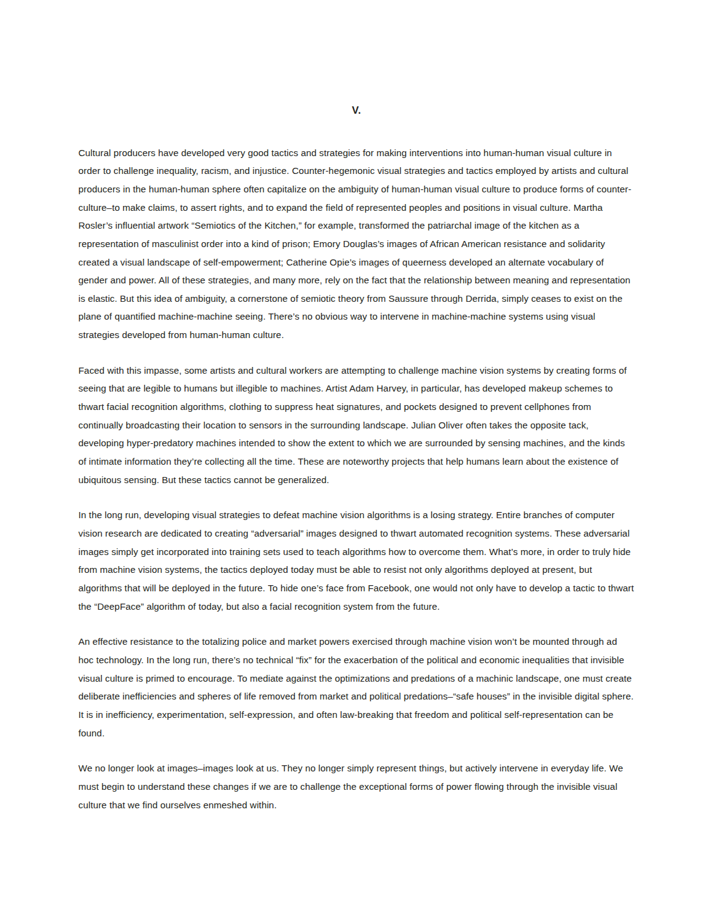V.
Cultural producers have developed very good tactics and strategies for making interventions into human-human visual culture in order to challenge inequality, racism, and injustice. Counter-hegemonic visual strategies and tactics employed by artists and cultural producers in the human-human sphere often capitalize on the ambiguity of human-human visual culture to produce forms of counter-culture–to make claims, to assert rights, and to expand the field of represented peoples and positions in visual culture. Martha Rosler’s influential artwork “Semiotics of the Kitchen,” for example, transformed the patriarchal image of the kitchen as a representation of masculinist order into a kind of prison; Emory Douglas’s images of African American resistance and solidarity created a visual landscape of self-empowerment; Catherine Opie’s images of queerness developed an alternate vocabulary of gender and power. All of these strategies, and many more, rely on the fact that the relationship between meaning and representation is elastic. But this idea of ambiguity, a cornerstone of semiotic theory from Saussure through Derrida, simply ceases to exist on the plane of quantified machine-machine seeing. There’s no obvious way to intervene in machine-machine systems using visual strategies developed from human-human culture.
Faced with this impasse, some artists and cultural workers are attempting to challenge machine vision systems by creating forms of seeing that are legible to humans but illegible to machines. Artist Adam Harvey, in particular, has developed makeup schemes to thwart facial recognition algorithms, clothing to suppress heat signatures, and pockets designed to prevent cellphones from continually broadcasting their location to sensors in the surrounding landscape. Julian Oliver often takes the opposite tack, developing hyper-predatory machines intended to show the extent to which we are surrounded by sensing machines, and the kinds of intimate information they’re collecting all the time. These are noteworthy projects that help humans learn about the existence of ubiquitous sensing. But these tactics cannot be generalized.
In the long run, developing visual strategies to defeat machine vision algorithms is a losing strategy. Entire branches of computer vision research are dedicated to creating “adversarial” images designed to thwart automated recognition systems. These adversarial images simply get incorporated into training sets used to teach algorithms how to overcome them. What’s more, in order to truly hide from machine vision systems, the tactics deployed today must be able to resist not only algorithms deployed at present, but algorithms that will be deployed in the future. To hide one’s face from Facebook, one would not only have to develop a tactic to thwart the “DeepFace” algorithm of today, but also a facial recognition system from the future.
An effective resistance to the totalizing police and market powers exercised through machine vision won’t be mounted through ad hoc technology. In the long run, there’s no technical “fix” for the exacerbation of the political and economic inequalities that invisible visual culture is primed to encourage. To mediate against the optimizations and predations of a machinic landscape, one must create deliberate inefficiencies and spheres of life removed from market and political predations–“safe houses” in the invisible digital sphere. It is in inefficiency, experimentation, self-expression, and often law-breaking that freedom and political self-representation can be found.
We no longer look at images–images look at us. They no longer simply represent things, but actively intervene in everyday life. We must begin to understand these changes if we are to challenge the exceptional forms of power flowing through the invisible visual culture that we find ourselves enmeshed within.